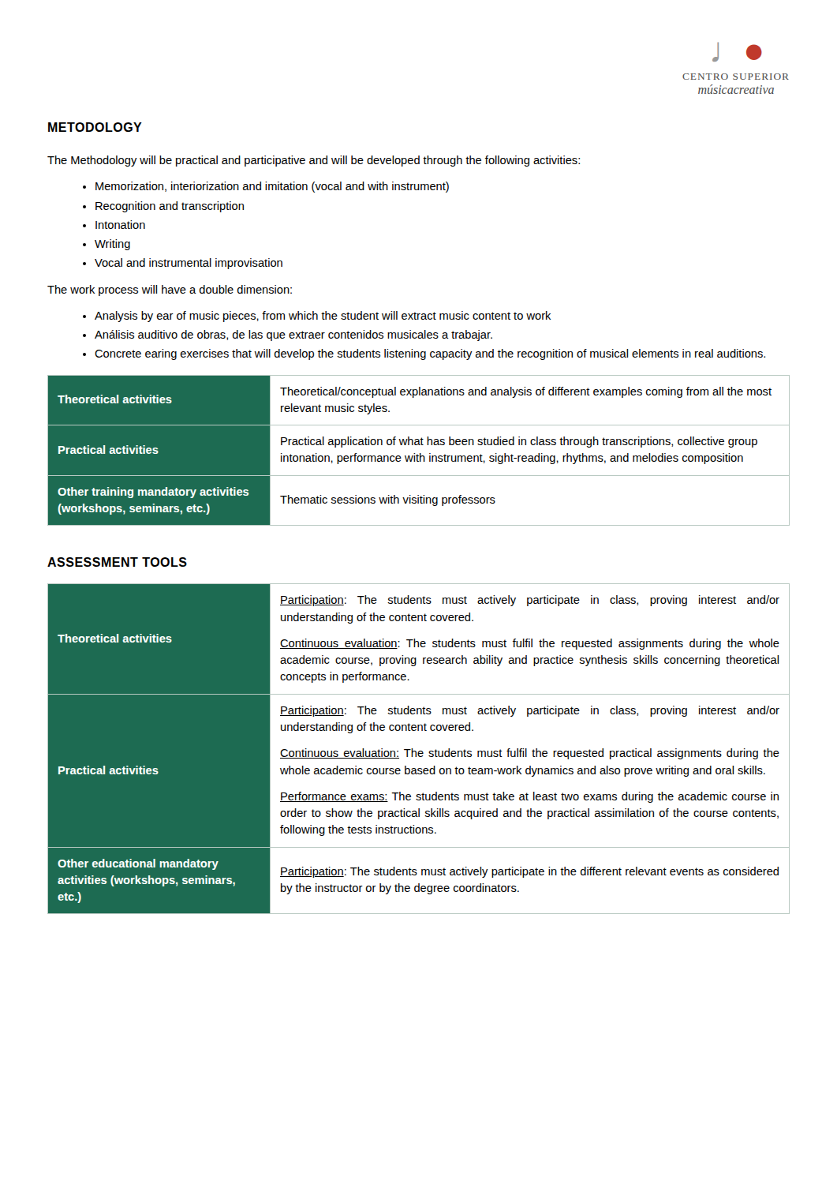♩●
CENTRO SUPERIOR
músicacreativa
METODOLOGY
The Methodology will be practical and participative and will be developed through the following activities:
Memorization, interiorization and imitation (vocal and with instrument)
Recognition and transcription
Intonation
Writing
Vocal and instrumental improvisation
The work process will have a double dimension:
Analysis by ear of music pieces, from which the student will extract music content to work
Análisis auditivo de obras, de las que extraer contenidos musicales a trabajar.
Concrete earing exercises that will develop the students listening capacity and the recognition of musical elements in real auditions.
| Theoretical activities | Theoretical/conceptual explanations and analysis of different examples coming from all the most relevant music styles. |
| Practical activities | Practical application of what has been studied in class through transcriptions, collective group intonation, performance with instrument, sight-reading, rhythms, and melodies composition |
| Other training mandatory activities (workshops, seminars, etc.) | Thematic sessions with visiting professors |
ASSESSMENT TOOLS
| Theoretical activities | Participation : The students must actively participate in class, proving interest and/or understanding of the content covered. Continuous evaluation : The students must fulfil the requested assignments during the whole academic course, proving research ability and practice synthesis skills concerning theoretical concepts in performance. |
| Practical activities | Participation : The students must actively participate in class, proving interest and/or understanding of the content covered. Continuous evaluation: The students must fulfil the requested practical assignments during the whole academic course based on to team-work dynamics and also prove writing and oral skills. Performance exams: The students must take at least two exams during the academic course in order to show the practical skills acquired and the practical assimilation of the course contents, following the tests instructions. |
| Other educational mandatory activities (workshops, seminars, etc.) | Participation : The students must actively participate in the different relevant events as considered by the instructor or by the degree coordinators. |